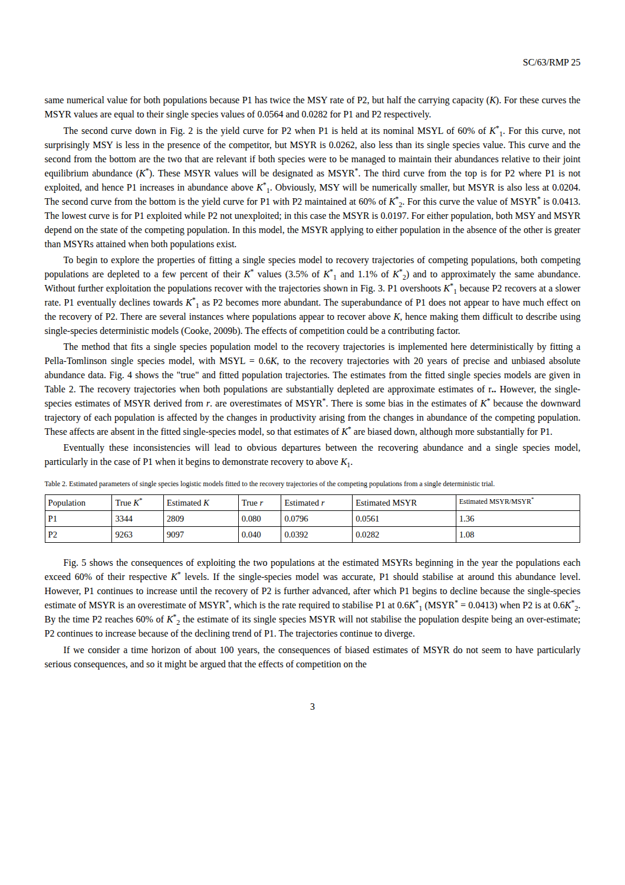SC/63/RMP 25
same numerical value for both populations because P1 has twice the MSY rate of P2, but half the carrying capacity (K). For these curves the MSYR values are equal to their single species values of 0.0564 and 0.0282 for P1 and P2 respectively.
The second curve down in Fig. 2 is the yield curve for P2 when P1 is held at its nominal MSYL of 60% of K*1. For this curve, not surprisingly MSY is less in the presence of the competitor, but MSYR is 0.0262, also less than its single species value. This curve and the second from the bottom are the two that are relevant if both species were to be managed to maintain their abundances relative to their joint equilibrium abundance (K*). These MSYR values will be designated as MSYR*. The third curve from the top is for P2 where P1 is not exploited, and hence P1 increases in abundance above K*1. Obviously, MSY will be numerically smaller, but MSYR is also less at 0.0204. The second curve from the bottom is the yield curve for P1 with P2 maintained at 60% of K*2. For this curve the value of MSYR* is 0.0413. The lowest curve is for P1 exploited while P2 not unexploited; in this case the MSYR is 0.0197. For either population, both MSY and MSYR depend on the state of the competing population. In this model, the MSYR applying to either population in the absence of the other is greater than MSYRs attained when both populations exist.
To begin to explore the properties of fitting a single species model to recovery trajectories of competing populations, both competing populations are depleted to a few percent of their K* values (3.5% of K*1 and 1.1% of K*2) and to approximately the same abundance. Without further exploitation the populations recover with the trajectories shown in Fig. 3. P1 overshoots K*1 because P2 recovers at a slower rate. P1 eventually declines towards K*1 as P2 becomes more abundant. The superabundance of P1 does not appear to have much effect on the recovery of P2. There are several instances where populations appear to recover above K, hence making them difficult to describe using single-species deterministic models (Cooke, 2009b). The effects of competition could be a contributing factor.
The method that fits a single species population model to the recovery trajectories is implemented here deterministically by fitting a Pella-Tomlinson single species model, with MSYL = 0.6K, to the recovery trajectories with 20 years of precise and unbiased absolute abundance data. Fig. 4 shows the "true" and fitted population trajectories. The estimates from the fitted single species models are given in Table 2. The recovery trajectories when both populations are substantially depleted are approximate estimates of r.. However, the single-species estimates of MSYR derived from r. are overestimates of MSYR*. There is some bias in the estimates of K* because the downward trajectory of each population is affected by the changes in productivity arising from the changes in abundance of the competing population. These affects are absent in the fitted single-species model, so that estimates of K* are biased down, although more substantially for P1.
Eventually these inconsistencies will lead to obvious departures between the recovering abundance and a single species model, particularly in the case of P1 when it begins to demonstrate recovery to above K1.
Table 2. Estimated parameters of single species logistic models fitted to the recovery trajectories of the competing populations from a single deterministic trial.
| Population | True K * | Estimated K | True r | Estimated r | Estimated MSYR | Estimated MSYR/MSYR * |
| --- | --- | --- | --- | --- | --- | --- |
| P1 | 3344 | 2809 | 0.080 | 0.0796 | 0.0561 | 1.36 |
| P2 | 9263 | 9097 | 0.040 | 0.0392 | 0.0282 | 1.08 |
Fig. 5 shows the consequences of exploiting the two populations at the estimated MSYRs beginning in the year the populations each exceed 60% of their respective K* levels. If the single-species model was accurate, P1 should stabilise at around this abundance level. However, P1 continues to increase until the recovery of P2 is further advanced, after which P1 begins to decline because the single-species estimate of MSYR is an overestimate of MSYR*, which is the rate required to stabilise P1 at 0.6K*1 (MSYR* = 0.0413) when P2 is at 0.6K*2. By the time P2 reaches 60% of K*2 the estimate of its single species MSYR will not stabilise the population despite being an over-estimate; P2 continues to increase because of the declining trend of P1. The trajectories continue to diverge.
If we consider a time horizon of about 100 years, the consequences of biased estimates of MSYR do not seem to have particularly serious consequences, and so it might be argued that the effects of competition on the
3